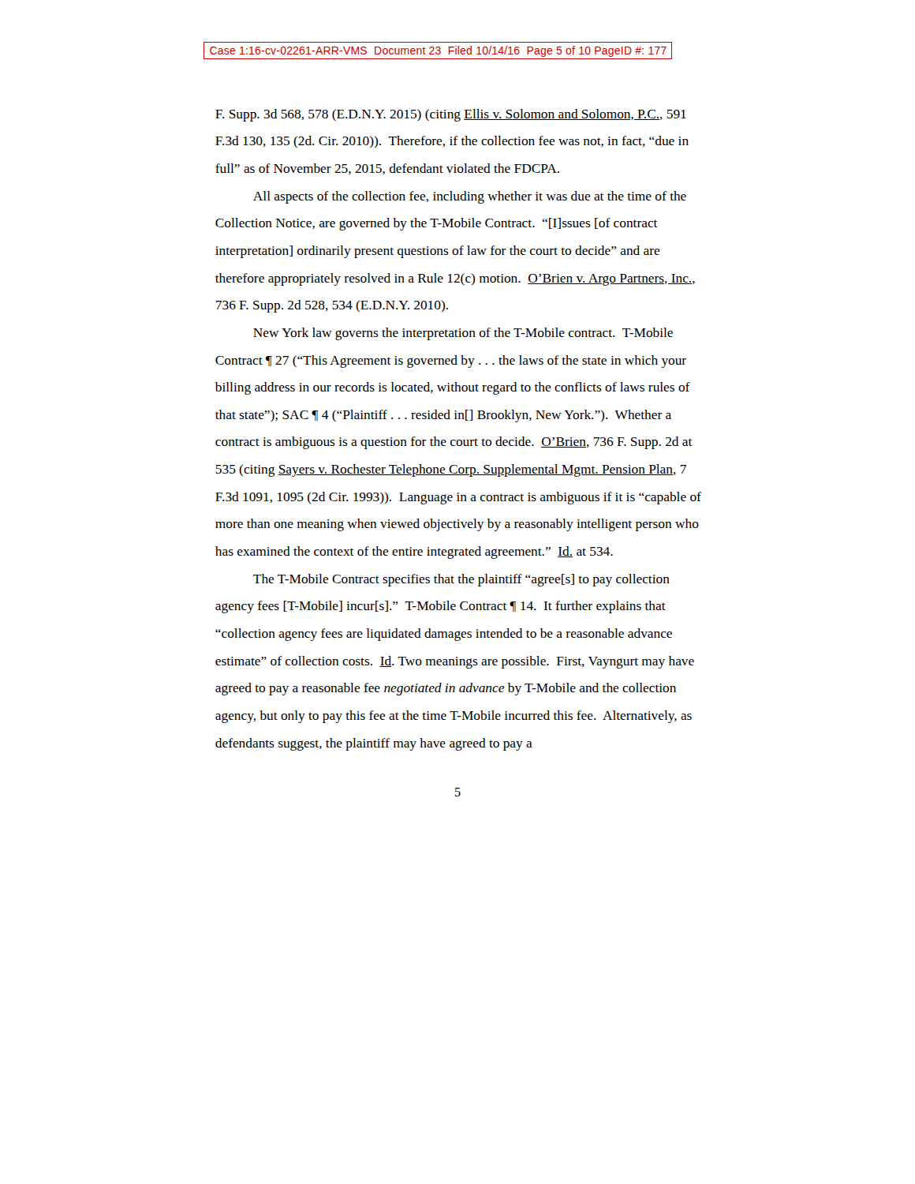Case 1:16-cv-02261-ARR-VMS Document 23 Filed 10/14/16 Page 5 of 10 PageID #: 177
F. Supp. 3d 568, 578 (E.D.N.Y. 2015) (citing Ellis v. Solomon and Solomon, P.C., 591 F.3d 130, 135 (2d. Cir. 2010)). Therefore, if the collection fee was not, in fact, “due in full” as of November 25, 2015, defendant violated the FDCPA.
All aspects of the collection fee, including whether it was due at the time of the Collection Notice, are governed by the T-Mobile Contract. “[I]ssues [of contract interpretation] ordinarily present questions of law for the court to decide” and are therefore appropriately resolved in a Rule 12(c) motion. O’Brien v. Argo Partners, Inc., 736 F. Supp. 2d 528, 534 (E.D.N.Y. 2010).
New York law governs the interpretation of the T-Mobile contract. T-Mobile Contract ¶ 27 (“This Agreement is governed by . . . the laws of the state in which your billing address in our records is located, without regard to the conflicts of laws rules of that state”); SAC ¶ 4 (“Plaintiff . . . resided in[] Brooklyn, New York.”). Whether a contract is ambiguous is a question for the court to decide. O’Brien, 736 F. Supp. 2d at 535 (citing Sayers v. Rochester Telephone Corp. Supplemental Mgmt. Pension Plan, 7 F.3d 1091, 1095 (2d Cir. 1993)). Language in a contract is ambiguous if it is “capable of more than one meaning when viewed objectively by a reasonably intelligent person who has examined the context of the entire integrated agreement.” Id. at 534.
The T-Mobile Contract specifies that the plaintiff “agree[s] to pay collection agency fees [T-Mobile] incur[s].” T-Mobile Contract ¶ 14. It further explains that “collection agency fees are liquidated damages intended to be a reasonable advance estimate” of collection costs. Id. Two meanings are possible. First, Vayngurt may have agreed to pay a reasonable fee negotiated in advance by T-Mobile and the collection agency, but only to pay this fee at the time T-Mobile incurred this fee. Alternatively, as defendants suggest, the plaintiff may have agreed to pay a
5